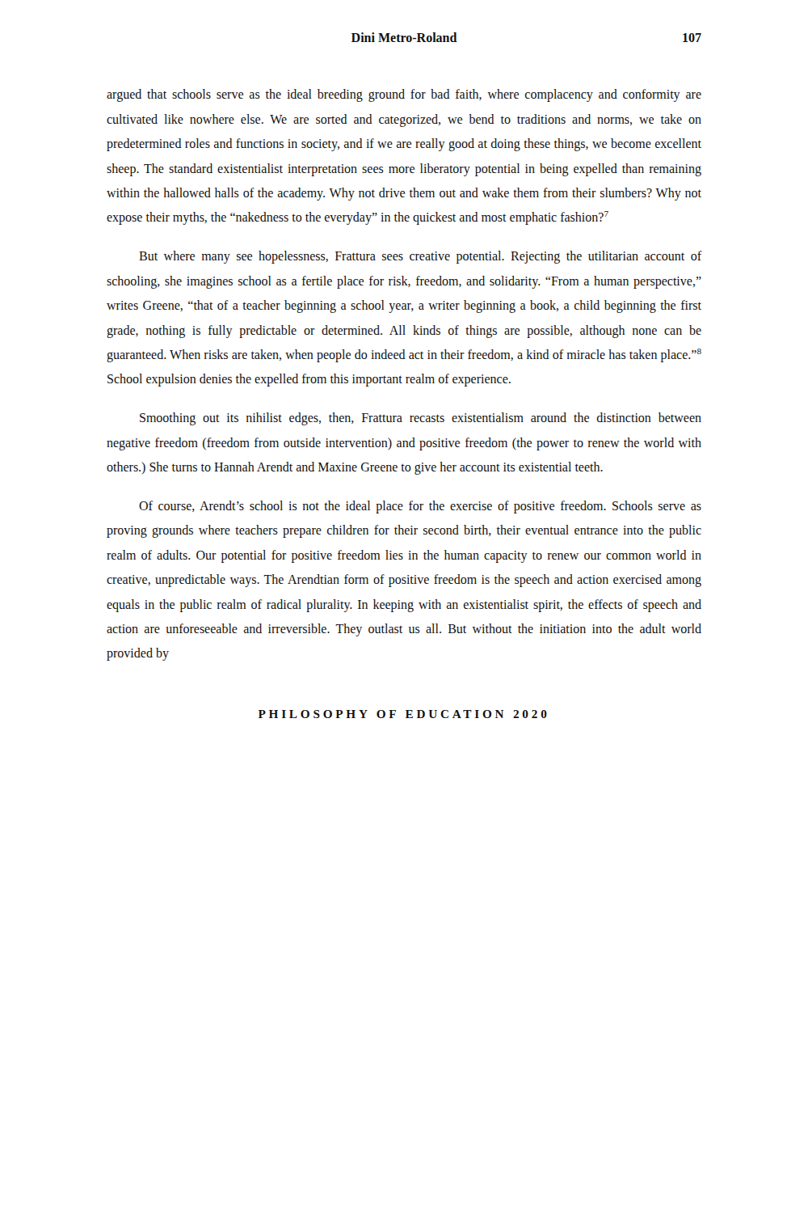Dini Metro-Roland 107
argued that schools serve as the ideal breeding ground for bad faith, where complacency and conformity are cultivated like nowhere else. We are sorted and categorized, we bend to traditions and norms, we take on predetermined roles and functions in society, and if we are really good at doing these things, we become excellent sheep. The standard existentialist interpretation sees more liberatory potential in being expelled than remaining within the hallowed halls of the academy. Why not drive them out and wake them from their slumbers? Why not expose their myths, the “nakedness to the everyday” in the quickest and most emphatic fashion?7
But where many see hopelessness, Frattura sees creative potential. Rejecting the utilitarian account of schooling, she imagines school as a fertile place for risk, freedom, and solidarity. “From a human perspective,” writes Greene, “that of a teacher beginning a school year, a writer beginning a book, a child beginning the first grade, nothing is fully predictable or determined. All kinds of things are possible, although none can be guaranteed. When risks are taken, when people do indeed act in their freedom, a kind of miracle has taken place.”8 School expulsion denies the expelled from this important realm of experience.
Smoothing out its nihilist edges, then, Frattura recasts existentialism around the distinction between negative freedom (freedom from outside intervention) and positive freedom (the power to renew the world with others.) She turns to Hannah Arendt and Maxine Greene to give her account its existential teeth.
Of course, Arendt’s school is not the ideal place for the exercise of positive freedom. Schools serve as proving grounds where teachers prepare children for their second birth, their eventual entrance into the public realm of adults. Our potential for positive freedom lies in the human capacity to renew our common world in creative, unpredictable ways. The Arendtian form of positive freedom is the speech and action exercised among equals in the public realm of radical plurality. In keeping with an existentialist spirit, the effects of speech and action are unforeseeable and irreversible. They outlast us all. But without the initiation into the adult world provided by
PHILOSOPHY OF EDUCATION 2020